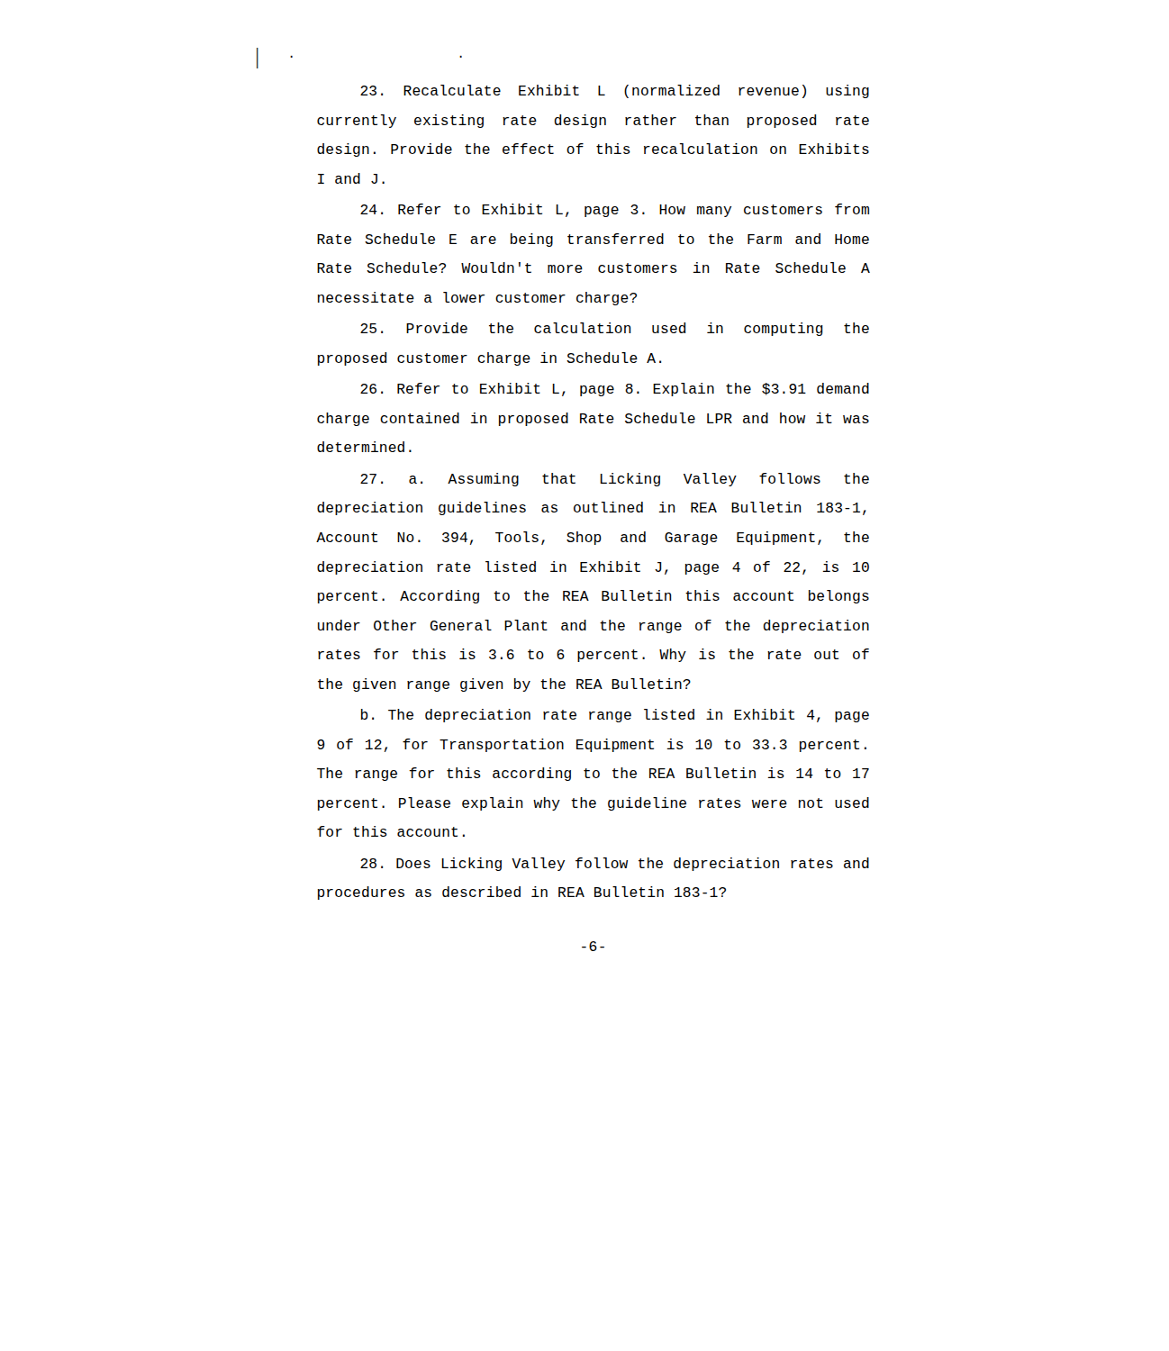|. .
23. Recalculate Exhibit L (normalized revenue) using currently existing rate design rather than proposed rate design. Provide the effect of this recalculation on Exhibits I and J.
24. Refer to Exhibit L, page 3. How many customers from Rate Schedule E are being transferred to the Farm and Home Rate Schedule? Wouldn't more customers in Rate Schedule A necessitate a lower customer charge?
25. Provide the calculation used in computing the proposed customer charge in Schedule A.
26. Refer to Exhibit L, page 8. Explain the $3.91 demand charge contained in proposed Rate Schedule LPR and how it was determined.
27. a. Assuming that Licking Valley follows the depreciation guidelines as outlined in REA Bulletin 183-1, Account No. 394, Tools, Shop and Garage Equipment, the depreciation rate listed in Exhibit J, page 4 of 22, is 10 percent. According to the REA Bulletin this account belongs under Other General Plant and the range of the depreciation rates for this is 3.6 to 6 percent. Why is the rate out of the given range given by the REA Bulletin?
b. The depreciation rate range listed in Exhibit 4, page 9 of 12, for Transportation Equipment is 10 to 33.3 percent. The range for this according to the REA Bulletin is 14 to 17 percent. Please explain why the guideline rates were not used for this account.
28. Does Licking Valley follow the depreciation rates and procedures as described in REA Bulletin 183-1?
-6-